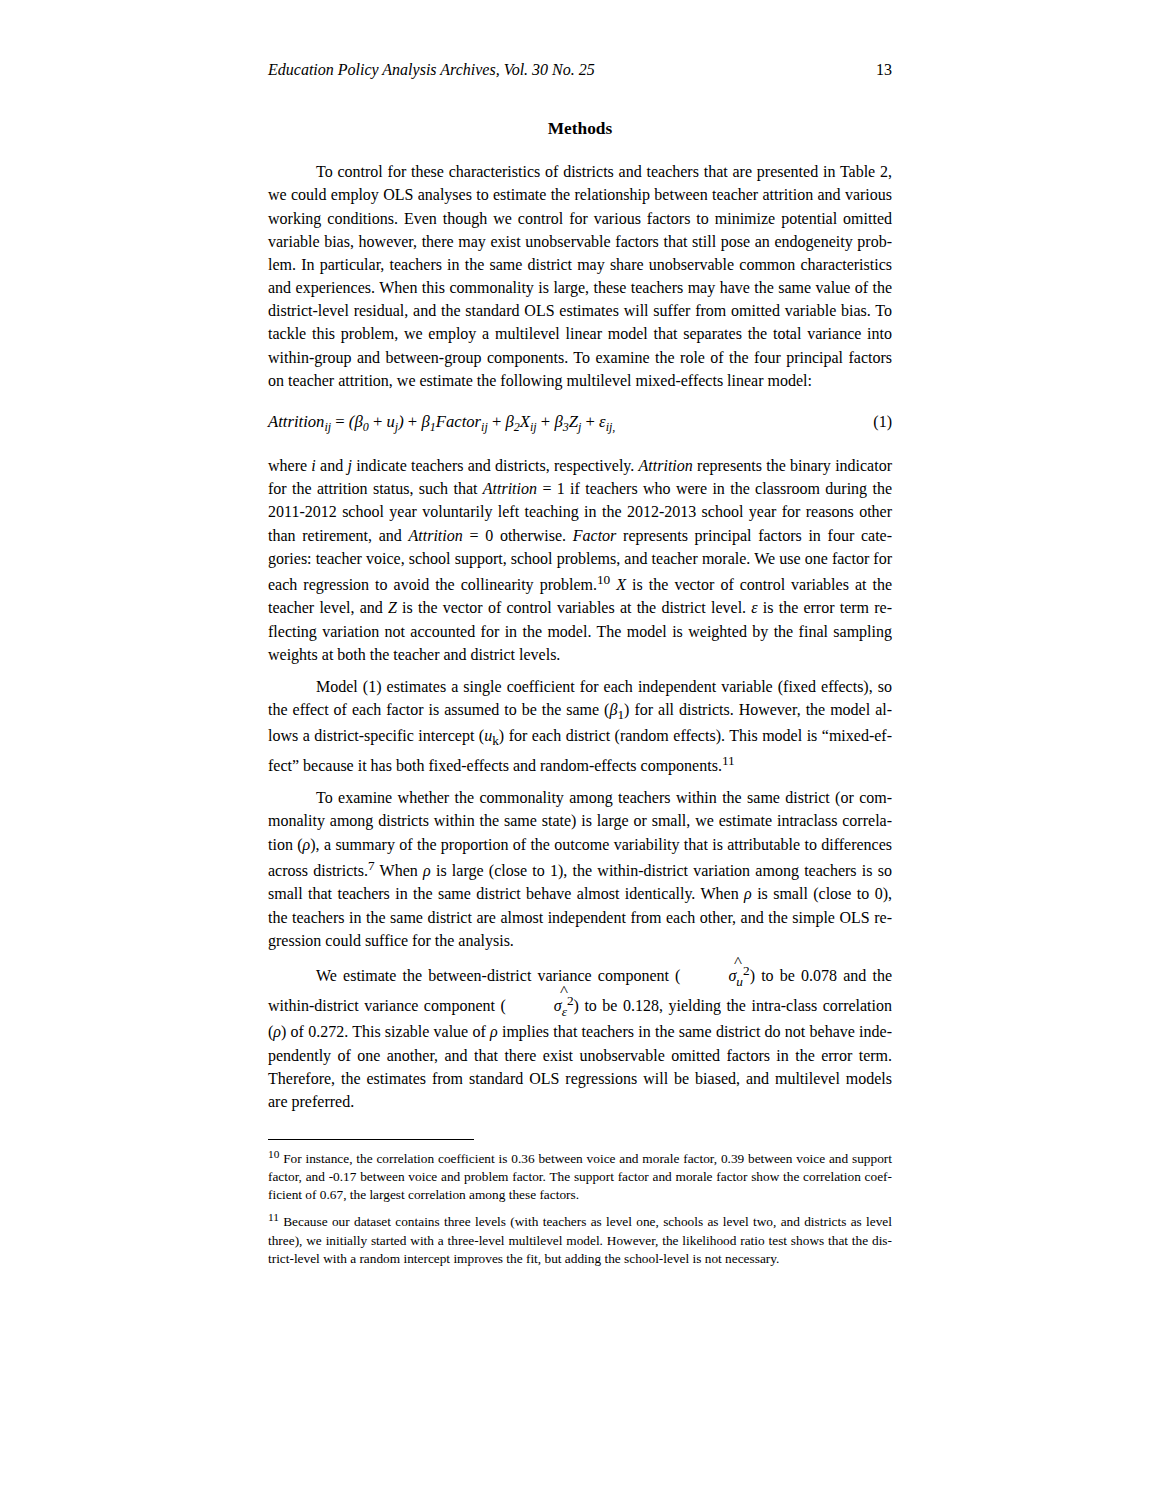Education Policy Analysis Archives, Vol. 30 No. 25 13
Methods
To control for these characteristics of districts and teachers that are presented in Table 2, we could employ OLS analyses to estimate the relationship between teacher attrition and various working conditions. Even though we control for various factors to minimize potential omitted variable bias, however, there may exist unobservable factors that still pose an endogeneity problem. In particular, teachers in the same district may share unobservable common characteristics and experiences. When this commonality is large, these teachers may have the same value of the district-level residual, and the standard OLS estimates will suffer from omitted variable bias. To tackle this problem, we employ a multilevel linear model that separates the total variance into within-group and between-group components. To examine the role of the four principal factors on teacher attrition, we estimate the following multilevel mixed-effects linear model:
Attritionij = (β0 + uj) + β1Factorij + β2Xij + β3Zj + εij, (1)
where i and j indicate teachers and districts, respectively. Attrition represents the binary indicator for the attrition status, such that Attrition = 1 if teachers who were in the classroom during the 2011-2012 school year voluntarily left teaching in the 2012-2013 school year for reasons other than retirement, and Attrition = 0 otherwise. Factor represents principal factors in four categories: teacher voice, school support, school problems, and teacher morale. We use one factor for each regression to avoid the collinearity problem.10 X is the vector of control variables at the teacher level, and Z is the vector of control variables at the district level. ε is the error term reflecting variation not accounted for in the model. The model is weighted by the final sampling weights at both the teacher and district levels.
Model (1) estimates a single coefficient for each independent variable (fixed effects), so the effect of each factor is assumed to be the same (β1) for all districts. However, the model allows a district-specific intercept (uk) for each district (random effects). This model is “mixed-effect” because it has both fixed-effects and random-effects components.11
To examine whether the commonality among teachers within the same district (or commonality among districts within the same state) is large or small, we estimate intraclass correlation (ρ), a summary of the proportion of the outcome variability that is attributable to differences across districts.7 When ρ is large (close to 1), the within-district variation among teachers is so small that teachers in the same district behave almost identically. When ρ is small (close to 0), the teachers in the same district are almost independent from each other, and the simple OLS regression could suffice for the analysis.
We estimate the between-district variance component (σu2) to be 0.078 and the within-district variance component (σε2) to be 0.128, yielding the intra-class correlation (ρ) of 0.272. This sizable value of ρ implies that teachers in the same district do not behave independently of one another, and that there exist unobservable omitted factors in the error term. Therefore, the estimates from standard OLS regressions will be biased, and multilevel models are preferred.
10 For instance, the correlation coefficient is 0.36 between voice and morale factor, 0.39 between voice and support factor, and -0.17 between voice and problem factor. The support factor and morale factor show the correlation coefficient of 0.67, the largest correlation among these factors.
11 Because our dataset contains three levels (with teachers as level one, schools as level two, and districts as level three), we initially started with a three-level multilevel model. However, the likelihood ratio test shows that the district-level with a random intercept improves the fit, but adding the school-level is not necessary.